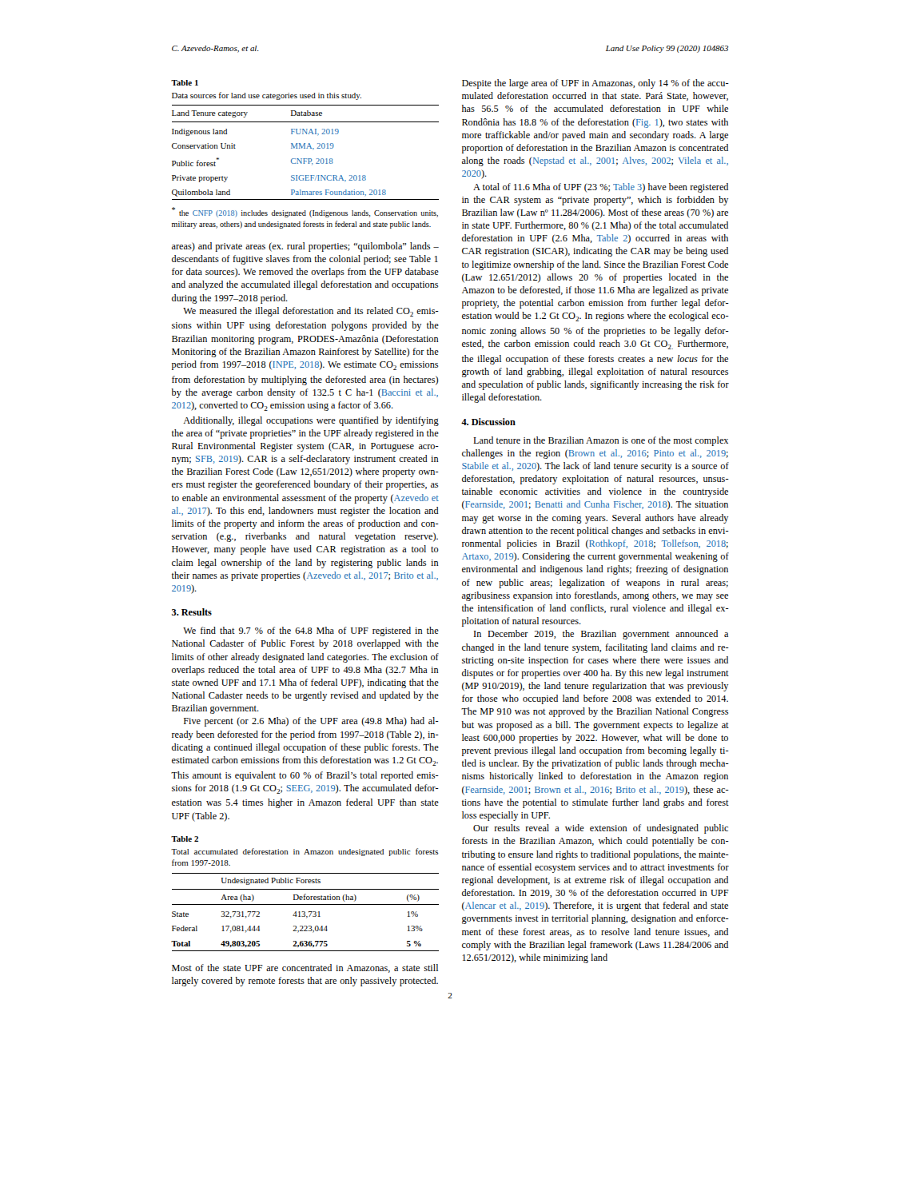C. Azevedo-Ramos, et al. Land Use Policy 99 (2020) 104863
Table 1
Data sources for land use categories used in this study.
| Land Tenure category | Database |
| --- | --- |
| Indigenous land | FUNAI, 2019 |
| Conservation Unit | MMA, 2019 |
| Public forest * | CNFP, 2018 |
| Private property | SIGEF/INCRA, 2018 |
| Quilombola land | Palmares Foundation, 2018 |
* the CNFP (2018) includes designated (Indigenous lands, Conservation units, military areas, others) and undesignated forests in federal and state public lands.
areas) and private areas (ex. rural properties; “quilombola” lands – descendants of fugitive slaves from the colonial period; see Table 1 for data sources). We removed the overlaps from the UFP database and analyzed the accumulated illegal deforestation and occupations during the 1997–2018 period.
We measured the illegal deforestation and its related CO2 emissions within UPF using deforestation polygons provided by the Brazilian monitoring program, PRODES-Amazônia (Deforestation Monitoring of the Brazilian Amazon Rainforest by Satellite) for the period from 1997–2018 (INPE, 2018). We estimate CO2 emissions from deforestation by multiplying the deforested area (in hectares) by the average carbon density of 132.5 t C ha-1 (Baccini et al., 2012), converted to CO2 emission using a factor of 3.66.
Additionally, illegal occupations were quantified by identifying the area of “private proprieties” in the UPF already registered in the Rural Environmental Register system (CAR, in Portuguese acronym; SFB, 2019). CAR is a self-declaratory instrument created in the Brazilian Forest Code (Law 12,651/2012) where property owners must register the georeferenced boundary of their properties, as to enable an environmental assessment of the property (Azevedo et al., 2017). To this end, landowners must register the location and limits of the property and inform the areas of production and conservation (e.g., riverbanks and natural vegetation reserve). However, many people have used CAR registration as a tool to claim legal ownership of the land by registering public lands in their names as private properties (Azevedo et al., 2017; Brito et al., 2019).
3. Results
We find that 9.7 % of the 64.8 Mha of UPF registered in the National Cadaster of Public Forest by 2018 overlapped with the limits of other already designated land categories. The exclusion of overlaps reduced the total area of UPF to 49.8 Mha (32.7 Mha in state owned UPF and 17.1 Mha of federal UPF), indicating that the National Cadaster needs to be urgently revised and updated by the Brazilian government.
Five percent (or 2.6 Mha) of the UPF area (49.8 Mha) had already been deforested for the period from 1997–2018 (Table 2), indicating a continued illegal occupation of these public forests. The estimated carbon emissions from this deforestation was 1.2 Gt CO2. This amount is equivalent to 60 % of Brazil’s total reported emissions for 2018 (1.9 Gt CO2; SEEG, 2019). The accumulated deforestation was 5.4 times higher in Amazon federal UPF than state UPF (Table 2).
Table 2
Total accumulated deforestation in Amazon undesignated public forests from 1997-2018.
| | Undesignated Public Forests |
| --- | --- |
| | Area (ha) | Deforestation (ha) | (%) |
| State | 32,731,772 | 413,731 | 1% |
| Federal | 17,081,444 | 2,223,044 | 13% |
| Total | 49,803,205 | 2,636,775 | 5 % |
Most of the state UPF are concentrated in Amazonas, a state still largely covered by remote forests that are only passively protected. Despite the large area of UPF in Amazonas, only 14 % of the accumulated deforestation occurred in that state. Pará State, however, has 56.5 % of the accumulated deforestation in UPF while Rondônia has 18.8 % of the deforestation (Fig. 1), two states with more traffickable and/or paved main and secondary roads. A large proportion of deforestation in the Brazilian Amazon is concentrated along the roads (Nepstad et al., 2001; Alves, 2002; Vilela et al., 2020).
A total of 11.6 Mha of UPF (23 %; Table 3) have been registered in the CAR system as “private property”, which is forbidden by Brazilian law (Law nº 11.284/2006). Most of these areas (70 %) are in state UPF. Furthermore, 80 % (2.1 Mha) of the total accumulated deforestation in UPF (2.6 Mha, Table 2) occurred in areas with CAR registration (SICAR), indicating the CAR may be being used to legitimize ownership of the land. Since the Brazilian Forest Code (Law 12.651/2012) allows 20 % of properties located in the Amazon to be deforested, if those 11.6 Mha are legalized as private propriety, the potential carbon emission from further legal deforestation would be 1.2 Gt CO2. In regions where the ecological economic zoning allows 50 % of the proprieties to be legally deforested, the carbon emission could reach 3.0 Gt CO2. Furthermore, the illegal occupation of these forests creates a new locus for the growth of land grabbing, illegal exploitation of natural resources and speculation of public lands, significantly increasing the risk for illegal deforestation.
4. Discussion
Land tenure in the Brazilian Amazon is one of the most complex challenges in the region (Brown et al., 2016; Pinto et al., 2019; Stabile et al., 2020). The lack of land tenure security is a source of deforestation, predatory exploitation of natural resources, unsustainable economic activities and violence in the countryside (Fearnside, 2001; Benatti and Cunha Fischer, 2018). The situation may get worse in the coming years. Several authors have already drawn attention to the recent political changes and setbacks in environmental policies in Brazil (Rothkopf, 2018; Tollefson, 2018; Artaxo, 2019). Considering the current governmental weakening of environmental and indigenous land rights; freezing of designation of new public areas; legalization of weapons in rural areas; agribusiness expansion into forestlands, among others, we may see the intensification of land conflicts, rural violence and illegal exploitation of natural resources.
In December 2019, the Brazilian government announced a changed in the land tenure system, facilitating land claims and restricting on-site inspection for cases where there were issues and disputes or for properties over 400 ha. By this new legal instrument (MP 910/2019), the land tenure regularization that was previously for those who occupied land before 2008 was extended to 2014. The MP 910 was not approved by the Brazilian National Congress but was proposed as a bill. The government expects to legalize at least 600,000 properties by 2022. However, what will be done to prevent previous illegal land occupation from becoming legally titled is unclear. By the privatization of public lands through mechanisms historically linked to deforestation in the Amazon region (Fearnside, 2001; Brown et al., 2016; Brito et al., 2019), these actions have the potential to stimulate further land grabs and forest loss especially in UPF.
Our results reveal a wide extension of undesignated public forests in the Brazilian Amazon, which could potentially be contributing to ensure land rights to traditional populations, the maintenance of essential ecosystem services and to attract investments for regional development, is at extreme risk of illegal occupation and deforestation. In 2019, 30 % of the deforestation occurred in UPF (Alencar et al., 2019). Therefore, it is urgent that federal and state governments invest in territorial planning, designation and enforcement of these forest areas, as to resolve land tenure issues, and comply with the Brazilian legal framework (Laws 11.284/2006 and 12.651/2012), while minimizing land
2